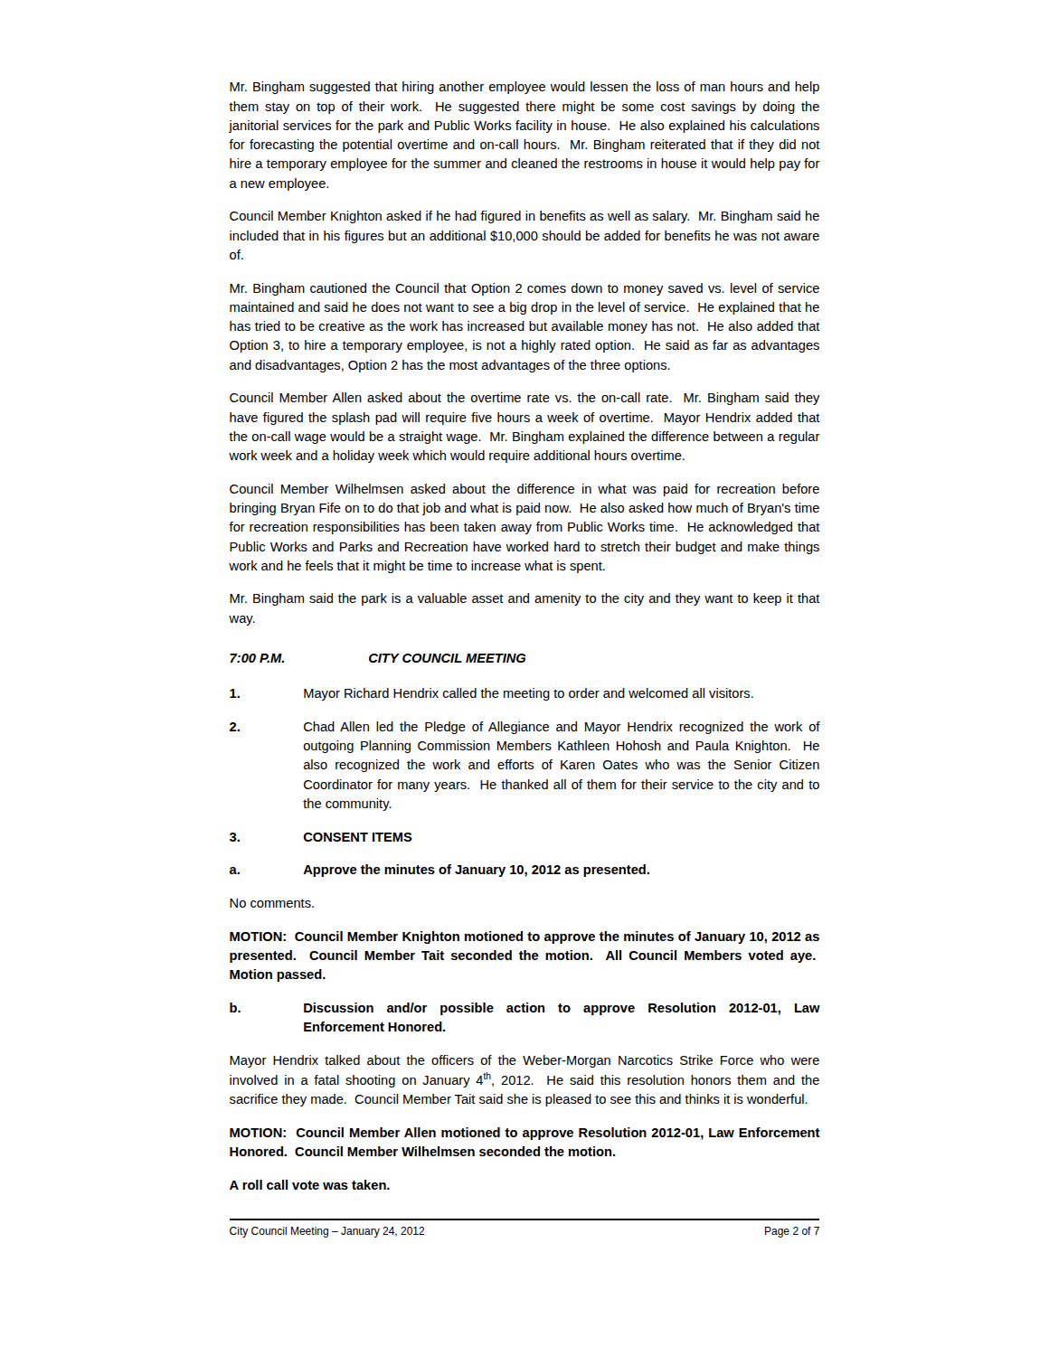Mr. Bingham suggested that hiring another employee would lessen the loss of man hours and help them stay on top of their work. He suggested there might be some cost savings by doing the janitorial services for the park and Public Works facility in house. He also explained his calculations for forecasting the potential overtime and on-call hours. Mr. Bingham reiterated that if they did not hire a temporary employee for the summer and cleaned the restrooms in house it would help pay for a new employee.
Council Member Knighton asked if he had figured in benefits as well as salary. Mr. Bingham said he included that in his figures but an additional $10,000 should be added for benefits he was not aware of.
Mr. Bingham cautioned the Council that Option 2 comes down to money saved vs. level of service maintained and said he does not want to see a big drop in the level of service. He explained that he has tried to be creative as the work has increased but available money has not. He also added that Option 3, to hire a temporary employee, is not a highly rated option. He said as far as advantages and disadvantages, Option 2 has the most advantages of the three options.
Council Member Allen asked about the overtime rate vs. the on-call rate. Mr. Bingham said they have figured the splash pad will require five hours a week of overtime. Mayor Hendrix added that the on-call wage would be a straight wage. Mr. Bingham explained the difference between a regular work week and a holiday week which would require additional hours overtime.
Council Member Wilhelmsen asked about the difference in what was paid for recreation before bringing Bryan Fife on to do that job and what is paid now. He also asked how much of Bryan's time for recreation responsibilities has been taken away from Public Works time. He acknowledged that Public Works and Parks and Recreation have worked hard to stretch their budget and make things work and he feels that it might be time to increase what is spent.
Mr. Bingham said the park is a valuable asset and amenity to the city and they want to keep it that way.
7:00 P.M. CITY COUNCIL MEETING
1. Mayor Richard Hendrix called the meeting to order and welcomed all visitors.
2. Chad Allen led the Pledge of Allegiance and Mayor Hendrix recognized the work of outgoing Planning Commission Members Kathleen Hohosh and Paula Knighton. He also recognized the work and efforts of Karen Oates who was the Senior Citizen Coordinator for many years. He thanked all of them for their service to the city and to the community.
3. CONSENT ITEMS
a. Approve the minutes of January 10, 2012 as presented.
No comments.
MOTION: Council Member Knighton motioned to approve the minutes of January 10, 2012 as presented. Council Member Tait seconded the motion. All Council Members voted aye. Motion passed.
b. Discussion and/or possible action to approve Resolution 2012-01, Law Enforcement Honored.
Mayor Hendrix talked about the officers of the Weber-Morgan Narcotics Strike Force who were involved in a fatal shooting on January 4th, 2012. He said this resolution honors them and the sacrifice they made. Council Member Tait said she is pleased to see this and thinks it is wonderful.
MOTION: Council Member Allen motioned to approve Resolution 2012-01, Law Enforcement Honored. Council Member Wilhelmsen seconded the motion.
A roll call vote was taken.
City Council Meeting – January 24, 2012 Page 2 of 7